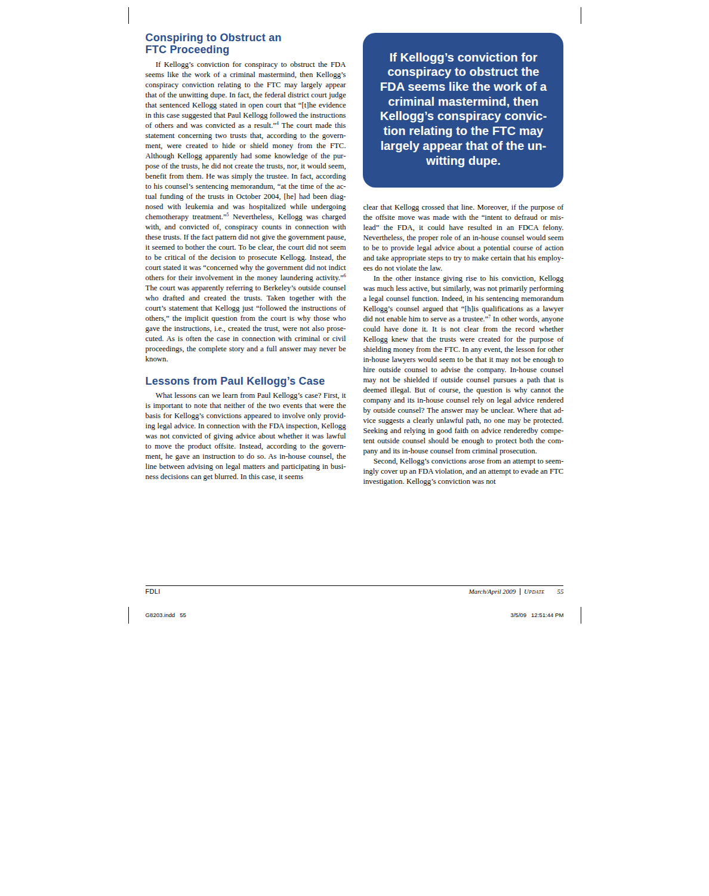Conspiring to Obstruct an
FTC Proceeding
If Kellogg’s conviction for conspiracy to obstruct the FDA seems like the work of a criminal mastermind, then Kellogg’s conspiracy conviction relating to the FTC may largely appear that of the unwitting dupe. In fact, the federal district court judge that sentenced Kellogg stated in open court that “[t]he evidence in this case suggested that Paul Kellogg followed the instructions of others and was convicted as a result.”4 The court made this statement concerning two trusts that, according to the government, were created to hide or shield money from the FTC. Although Kellogg apparently had some knowledge of the purpose of the trusts, he did not create the trusts, nor, it would seem, benefit from them. He was simply the trustee. In fact, according to his counsel’s sentencing memorandum, “at the time of the actual funding of the trusts in October 2004, [he] had been diagnosed with leukemia and was hospitalized while undergoing chemotherapy treatment.”5 Nevertheless, Kellogg was charged with, and convicted of, conspiracy counts in connection with these trusts. If the fact pattern did not give the government pause, it seemed to bother the court. To be clear, the court did not seem to be critical of the decision to prosecute Kellogg. Instead, the court stated it was “concerned why the government did not indict others for their involvement in the money laundering activity.”6 The court was apparently referring to Berkeley’s outside counsel who drafted and created the trusts. Taken together with the court’s statement that Kellogg just “followed the instructions of others,” the implicit question from the court is why those who gave the instructions, i.e., created the trust, were not also prosecuted. As is often the case in connection with criminal or civil proceedings, the complete story and a full answer may never be known.
Lessons from Paul Kellogg’s Case
What lessons can we learn from Paul Kellogg’s case? First, it is important to note that neither of the two events that were the basis for Kellogg’s convictions appeared to involve only providing legal advice. In connection with the FDA inspection, Kellogg was not convicted of giving advice about whether it was lawful to move the product offsite. Instead, according to the government, he gave an instruction to do so. As in-house counsel, the line between advising on legal matters and participating in business decisions can get blurred. In this case, it seems
If Kellogg’s conviction for conspiracy to obstruct the FDA seems like the work of a criminal mastermind, then Kellogg’s conspiracy conviction relating to the FTC may largely appear that of the unwitting dupe.
clear that Kellogg crossed that line. Moreover, if the purpose of the offsite move was made with the “intent to defraud or mislead” the FDA, it could have resulted in an FDCA felony. Nevertheless, the proper role of an in-house counsel would seem to be to provide legal advice about a potential course of action and take appropriate steps to try to make certain that his employees do not violate the law.
In the other instance giving rise to his conviction, Kellogg was much less active, but similarly, was not primarily performing a legal counsel function. Indeed, in his sentencing memorandum Kellogg’s counsel argued that “[h]is qualifications as a lawyer did not enable him to serve as a trustee.”7 In other words, anyone could have done it. It is not clear from the record whether Kellogg knew that the trusts were created for the purpose of shielding money from the FTC. In any event, the lesson for other in-house lawyers would seem to be that it may not be enough to hire outside counsel to advise the company. In-house counsel may not be shielded if outside counsel pursues a path that is deemed illegal. But of course, the question is why cannot the company and its in-house counsel rely on legal advice rendered by outside counsel? The answer may be unclear. Where that advice suggests a clearly unlawful path, no one may be protected. Seeking and relying in good faith on advice renderedby competent outside counsel should be enough to protect both the company and its in-house counsel from criminal prosecution.
Second, Kellogg’s convictions arose from an attempt to seemingly cover up an FDA violation, and an attempt to evade an FTC investigation. Kellogg’s conviction was not
FDLI
March/April 2009 Update 55
G8203.indd 55
3/5/09 12:51:44 PM